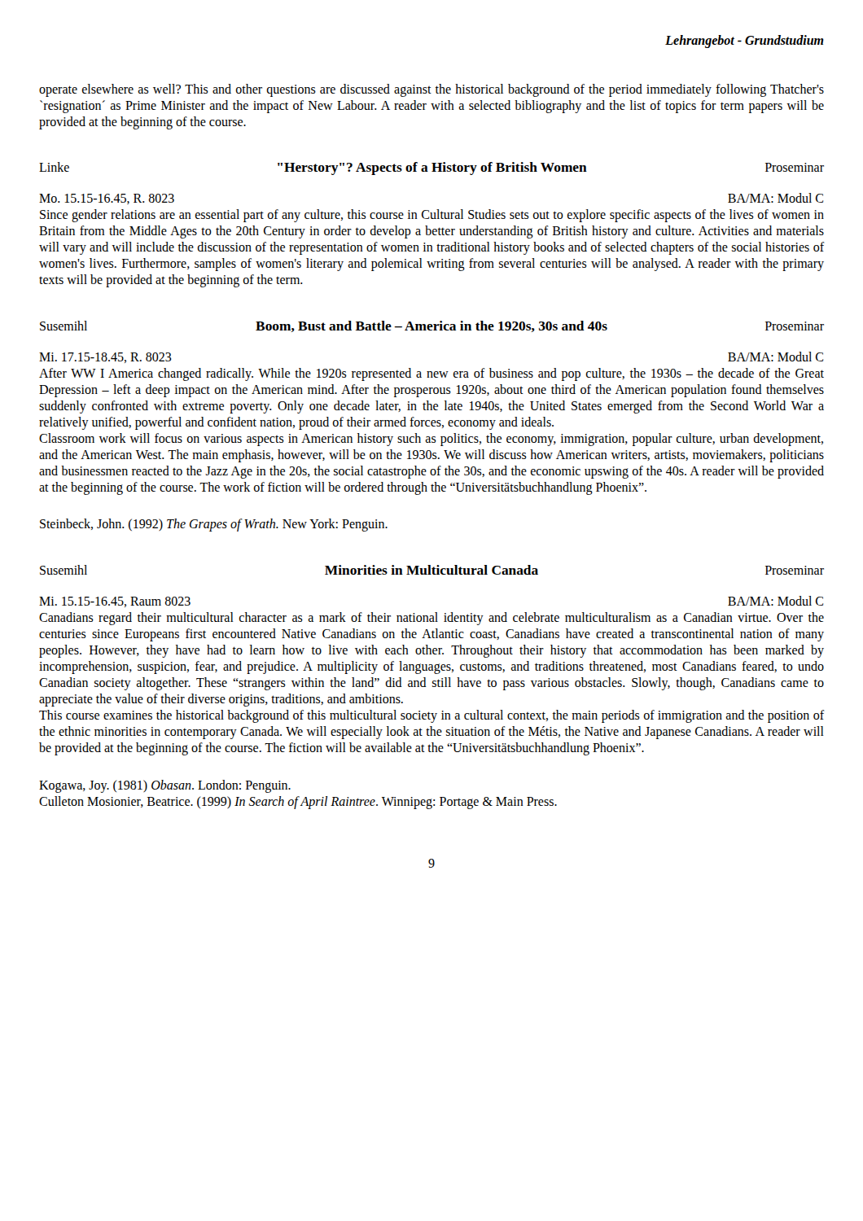Lehrangebot - Grundstudium
operate elsewhere as well? This and other questions are discussed against the historical background of the period immediately following Thatcher's `resignation´ as Prime Minister and the impact of New Labour. A reader with a selected bibliography and the list of topics for term papers will be provided at the beginning of the course.
Linke
"Herstory"? Aspects of a History of British Women
Proseminar
Mo. 15.15-16.45, R. 8023 BA/MA: Modul C
Since gender relations are an essential part of any culture, this course in Cultural Studies sets out to explore specific aspects of the lives of women in Britain from the Middle Ages to the 20th Century in order to develop a better understanding of British history and culture. Activities and materials will vary and will include the discussion of the representation of women in traditional history books and of selected chapters of the social histories of women's lives. Furthermore, samples of women's literary and polemical writing from several centuries will be analysed. A reader with the primary texts will be provided at the beginning of the term.
Susemihl
Boom, Bust and Battle – America in the 1920s, 30s and 40s
Proseminar
Mi. 17.15-18.45, R. 8023 BA/MA: Modul C
After WW I America changed radically. While the 1920s represented a new era of business and pop culture, the 1930s – the decade of the Great Depression – left a deep impact on the American mind. After the prosperous 1920s, about one third of the American population found themselves suddenly confronted with extreme poverty. Only one decade later, in the late 1940s, the United States emerged from the Second World War a relatively unified, powerful and confident nation, proud of their armed forces, economy and ideals.
Classroom work will focus on various aspects in American history such as politics, the economy, immigration, popular culture, urban development, and the American West. The main emphasis, however, will be on the 1930s. We will discuss how American writers, artists, moviemakers, politicians and businessmen reacted to the Jazz Age in the 20s, the social catastrophe of the 30s, and the economic upswing of the 40s. A reader will be provided at the beginning of the course. The work of fiction will be ordered through the “Universitätsbuchhandlung Phoenix”.
Steinbeck, John. (1992) The Grapes of Wrath. New York: Penguin.
Susemihl
Minorities in Multicultural Canada
Proseminar
Mi. 15.15-16.45, Raum 8023 BA/MA: Modul C
Canadians regard their multicultural character as a mark of their national identity and celebrate multiculturalism as a Canadian virtue. Over the centuries since Europeans first encountered Native Canadians on the Atlantic coast, Canadians have created a transcontinental nation of many peoples. However, they have had to learn how to live with each other. Throughout their history that accommodation has been marked by incomprehension, suspicion, fear, and prejudice. A multiplicity of languages, customs, and traditions threatened, most Canadians feared, to undo Canadian society altogether. These “strangers within the land” did and still have to pass various obstacles. Slowly, though, Canadians came to appreciate the value of their diverse origins, traditions, and ambitions.
This course examines the historical background of this multicultural society in a cultural context, the main periods of immigration and the position of the ethnic minorities in contemporary Canada. We will especially look at the situation of the Métis, the Native and Japanese Canadians. A reader will be provided at the beginning of the course. The fiction will be available at the “Universitätsbuchhandlung Phoenix”.
Kogawa, Joy. (1981) Obasan. London: Penguin.
Culleton Mosionier, Beatrice. (1999) In Search of April Raintree. Winnipeg: Portage & Main Press.
9